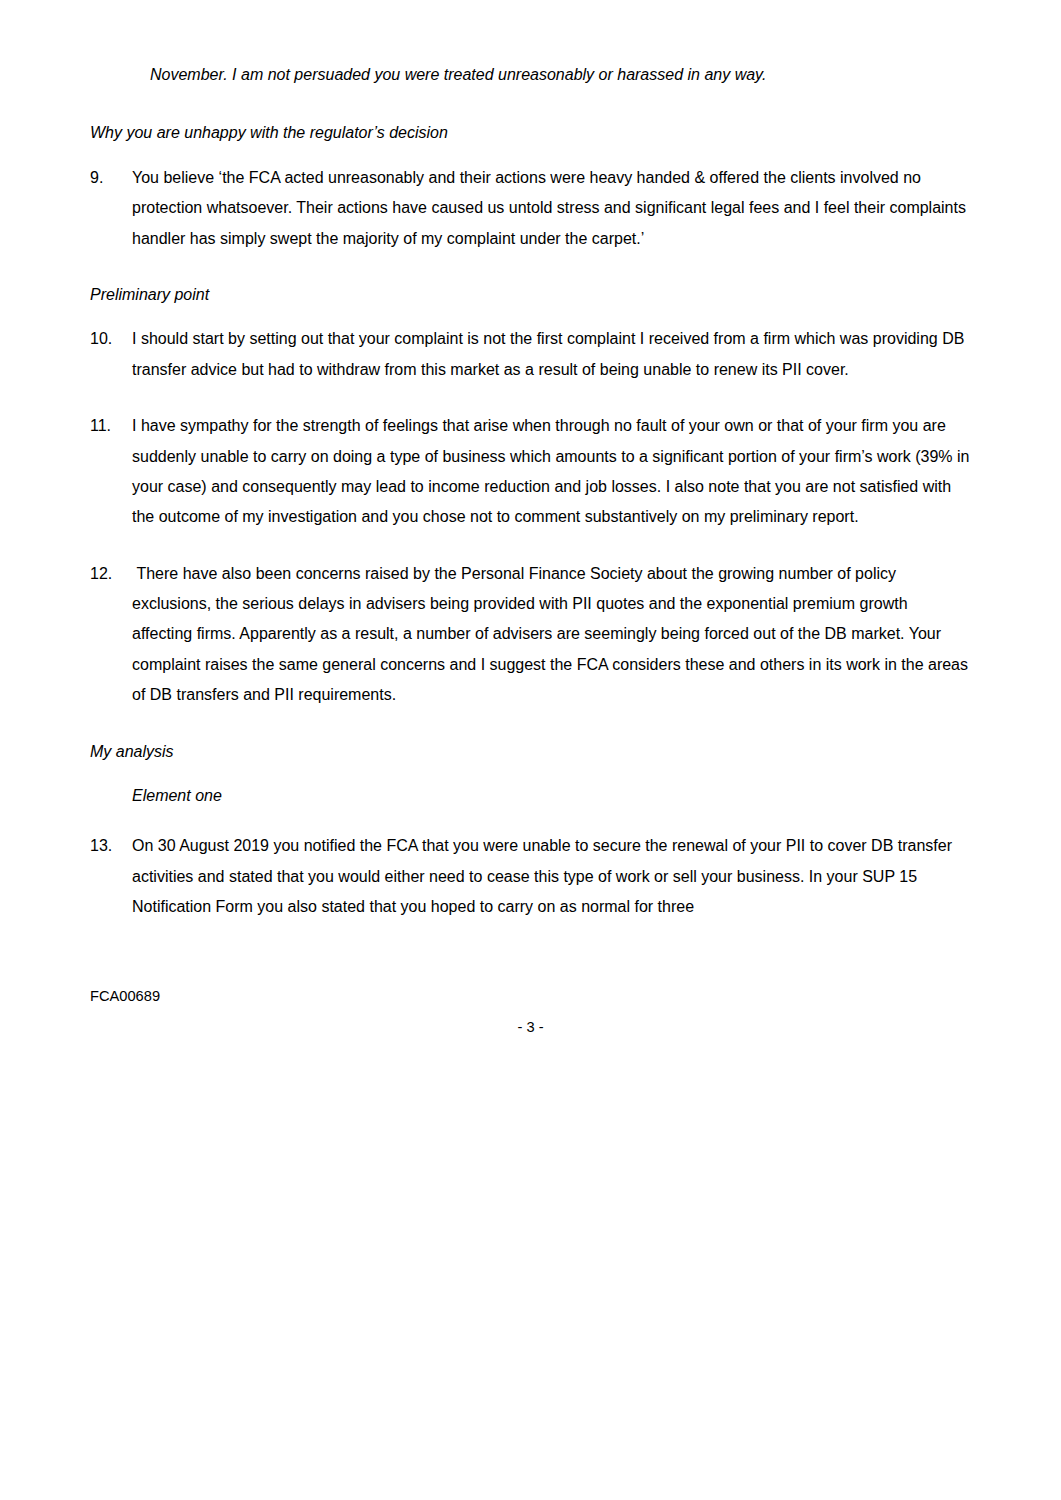November. I am not persuaded you were treated unreasonably or harassed in any way.
Why you are unhappy with the regulator’s decision
9. You believe ‘the FCA acted unreasonably and their actions were heavy handed & offered the clients involved no protection whatsoever. Their actions have caused us untold stress and significant legal fees and I feel their complaints handler has simply swept the majority of my complaint under the carpet.’
Preliminary point
10. I should start by setting out that your complaint is not the first complaint I received from a firm which was providing DB transfer advice but had to withdraw from this market as a result of being unable to renew its PII cover.
11. I have sympathy for the strength of feelings that arise when through no fault of your own or that of your firm you are suddenly unable to carry on doing a type of business which amounts to a significant portion of your firm’s work (39% in your case) and consequently may lead to income reduction and job losses. I also note that you are not satisfied with the outcome of my investigation and you chose not to comment substantively on my preliminary report.
12. There have also been concerns raised by the Personal Finance Society about the growing number of policy exclusions, the serious delays in advisers being provided with PII quotes and the exponential premium growth affecting firms. Apparently as a result, a number of advisers are seemingly being forced out of the DB market. Your complaint raises the same general concerns and I suggest the FCA considers these and others in its work in the areas of DB transfers and PII requirements.
My analysis
Element one
13. On 30 August 2019 you notified the FCA that you were unable to secure the renewal of your PII to cover DB transfer activities and stated that you would either need to cease this type of work or sell your business. In your SUP 15 Notification Form you also stated that you hoped to carry on as normal for three
FCA00689
- 3 -